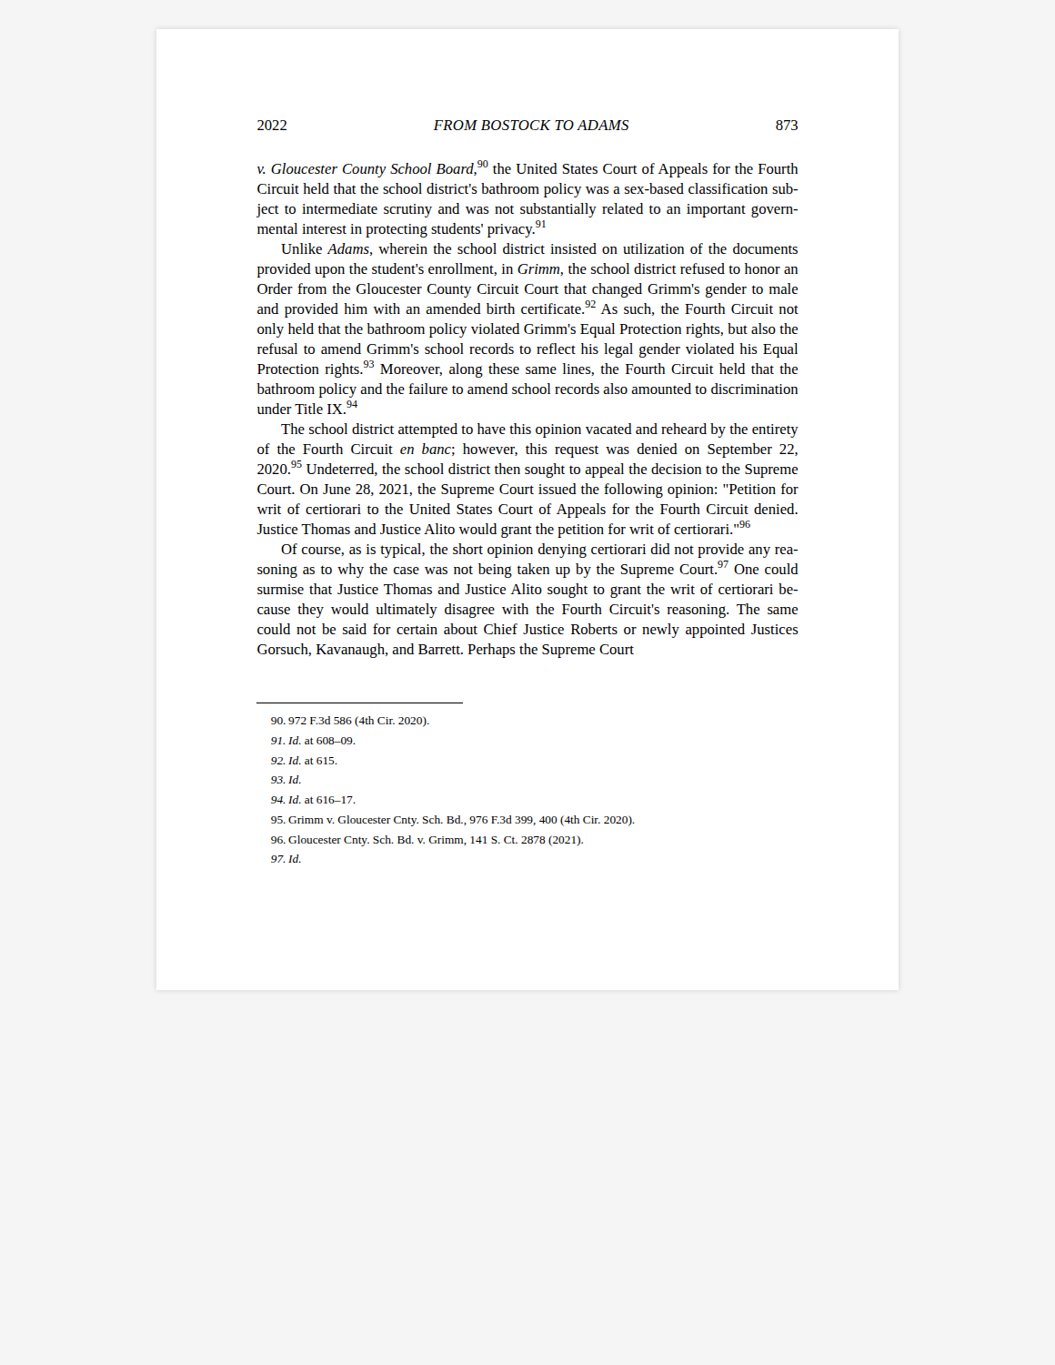2022 FROM BOSTOCK TO ADAMS 873
v. Gloucester County School Board,90 the United States Court of Appeals for the Fourth Circuit held that the school district's bathroom policy was a sex-based classification subject to intermediate scrutiny and was not substantially related to an important governmental interest in protecting students' privacy.91
Unlike Adams, wherein the school district insisted on utilization of the documents provided upon the student's enrollment, in Grimm, the school district refused to honor an Order from the Gloucester County Circuit Court that changed Grimm's gender to male and provided him with an amended birth certificate.92 As such, the Fourth Circuit not only held that the bathroom policy violated Grimm's Equal Protection rights, but also the refusal to amend Grimm's school records to reflect his legal gender violated his Equal Protection rights.93 Moreover, along these same lines, the Fourth Circuit held that the bathroom policy and the failure to amend school records also amounted to discrimination under Title IX.94
The school district attempted to have this opinion vacated and reheard by the entirety of the Fourth Circuit en banc; however, this request was denied on September 22, 2020.95 Undeterred, the school district then sought to appeal the decision to the Supreme Court. On June 28, 2021, the Supreme Court issued the following opinion: "Petition for writ of certiorari to the United States Court of Appeals for the Fourth Circuit denied. Justice Thomas and Justice Alito would grant the petition for writ of certiorari."96
Of course, as is typical, the short opinion denying certiorari did not provide any reasoning as to why the case was not being taken up by the Supreme Court.97 One could surmise that Justice Thomas and Justice Alito sought to grant the writ of certiorari because they would ultimately disagree with the Fourth Circuit's reasoning. The same could not be said for certain about Chief Justice Roberts or newly appointed Justices Gorsuch, Kavanaugh, and Barrett. Perhaps the Supreme Court
972 F.3d 586 (4th Cir. 2020).
Id. at 608–09.
Id. at 615.
Id.
Id. at 616–17.
Grimm v. Gloucester Cnty. Sch. Bd., 976 F.3d 399, 400 (4th Cir. 2020).
Gloucester Cnty. Sch. Bd. v. Grimm, 141 S. Ct. 2878 (2021).
Id.